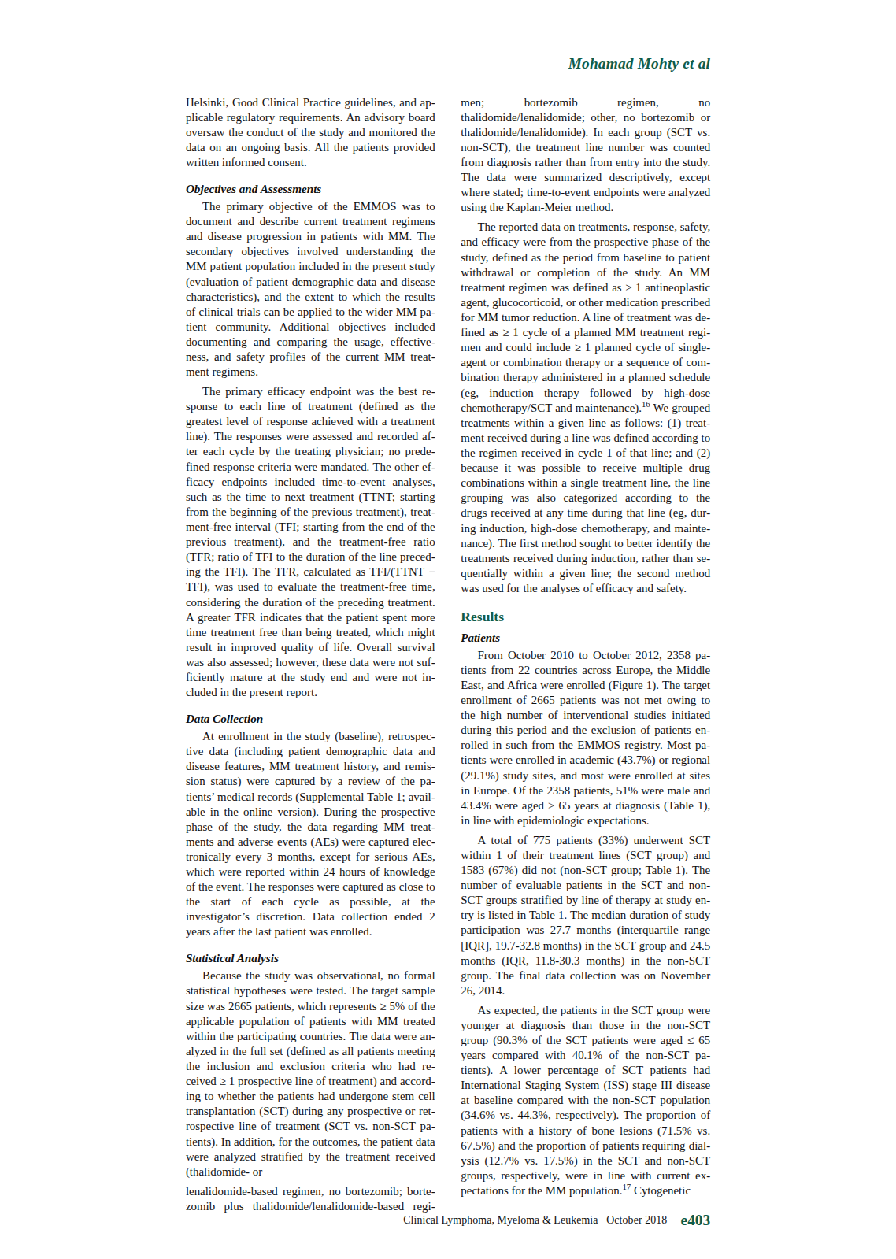Mohamad Mohty et al
Helsinki, Good Clinical Practice guidelines, and applicable regulatory requirements. An advisory board oversaw the conduct of the study and monitored the data on an ongoing basis. All the patients provided written informed consent.
Objectives and Assessments
The primary objective of the EMMOS was to document and describe current treatment regimens and disease progression in patients with MM. The secondary objectives involved understanding the MM patient population included in the present study (evaluation of patient demographic data and disease characteristics), and the extent to which the results of clinical trials can be applied to the wider MM patient community. Additional objectives included documenting and comparing the usage, effectiveness, and safety profiles of the current MM treatment regimens.
The primary efficacy endpoint was the best response to each line of treatment (defined as the greatest level of response achieved with a treatment line). The responses were assessed and recorded after each cycle by the treating physician; no predefined response criteria were mandated. The other efficacy endpoints included time-to-event analyses, such as the time to next treatment (TTNT; starting from the beginning of the previous treatment), treatment-free interval (TFI; starting from the end of the previous treatment), and the treatment-free ratio (TFR; ratio of TFI to the duration of the line preceding the TFI). The TFR, calculated as TFI/(TTNT − TFI), was used to evaluate the treatment-free time, considering the duration of the preceding treatment. A greater TFR indicates that the patient spent more time treatment free than being treated, which might result in improved quality of life. Overall survival was also assessed; however, these data were not sufficiently mature at the study end and were not included in the present report.
Data Collection
At enrollment in the study (baseline), retrospective data (including patient demographic data and disease features, MM treatment history, and remission status) were captured by a review of the patients’ medical records (Supplemental Table 1; available in the online version). During the prospective phase of the study, the data regarding MM treatments and adverse events (AEs) were captured electronically every 3 months, except for serious AEs, which were reported within 24 hours of knowledge of the event. The responses were captured as close to the start of each cycle as possible, at the investigator’s discretion. Data collection ended 2 years after the last patient was enrolled.
Statistical Analysis
Because the study was observational, no formal statistical hypotheses were tested. The target sample size was 2665 patients, which represents ≥ 5% of the applicable population of patients with MM treated within the participating countries. The data were analyzed in the full set (defined as all patients meeting the inclusion and exclusion criteria who had received ≥ 1 prospective line of treatment) and according to whether the patients had undergone stem cell transplantation (SCT) during any prospective or retrospective line of treatment (SCT vs. non-SCT patients). In addition, for the outcomes, the patient data were analyzed stratified by the treatment received (thalidomide- or
lenalidomide-based regimen, no bortezomib; bortezomib plus thalidomide/lenalidomide-based regimen; bortezomib regimen, no thalidomide/lenalidomide; other, no bortezomib or thalidomide/lenalidomide). In each group (SCT vs. non-SCT), the treatment line number was counted from diagnosis rather than from entry into the study. The data were summarized descriptively, except where stated; time-to-event endpoints were analyzed using the Kaplan-Meier method.
The reported data on treatments, response, safety, and efficacy were from the prospective phase of the study, defined as the period from baseline to patient withdrawal or completion of the study. An MM treatment regimen was defined as ≥ 1 antineoplastic agent, glucocorticoid, or other medication prescribed for MM tumor reduction. A line of treatment was defined as ≥ 1 cycle of a planned MM treatment regimen and could include ≥ 1 planned cycle of single-agent or combination therapy or a sequence of combination therapy administered in a planned schedule (eg, induction therapy followed by high-dose chemotherapy/SCT and maintenance).16 We grouped treatments within a given line as follows: (1) treatment received during a line was defined according to the regimen received in cycle 1 of that line; and (2) because it was possible to receive multiple drug combinations within a single treatment line, the line grouping was also categorized according to the drugs received at any time during that line (eg, during induction, high-dose chemotherapy, and maintenance). The first method sought to better identify the treatments received during induction, rather than sequentially within a given line; the second method was used for the analyses of efficacy and safety.
Results
Patients
From October 2010 to October 2012, 2358 patients from 22 countries across Europe, the Middle East, and Africa were enrolled (Figure 1). The target enrollment of 2665 patients was not met owing to the high number of interventional studies initiated during this period and the exclusion of patients enrolled in such from the EMMOS registry. Most patients were enrolled in academic (43.7%) or regional (29.1%) study sites, and most were enrolled at sites in Europe. Of the 2358 patients, 51% were male and 43.4% were aged > 65 years at diagnosis (Table 1), in line with epidemiologic expectations.
A total of 775 patients (33%) underwent SCT within 1 of their treatment lines (SCT group) and 1583 (67%) did not (non-SCT group; Table 1). The number of evaluable patients in the SCT and non-SCT groups stratified by line of therapy at study entry is listed in Table 1. The median duration of study participation was 27.7 months (interquartile range [IQR], 19.7-32.8 months) in the SCT group and 24.5 months (IQR, 11.8-30.3 months) in the non-SCT group. The final data collection was on November 26, 2014.
As expected, the patients in the SCT group were younger at diagnosis than those in the non-SCT group (90.3% of the SCT patients were aged ≤ 65 years compared with 40.1% of the non-SCT patients). A lower percentage of SCT patients had International Staging System (ISS) stage III disease at baseline compared with the non-SCT population (34.6% vs. 44.3%, respectively). The proportion of patients with a history of bone lesions (71.5% vs. 67.5%) and the proportion of patients requiring dialysis (12.7% vs. 17.5%) in the SCT and non-SCT groups, respectively, were in line with current expectations for the MM population.17 Cytogenetic
Clinical Lymphoma, Myeloma & Leukemia October 2018
e403